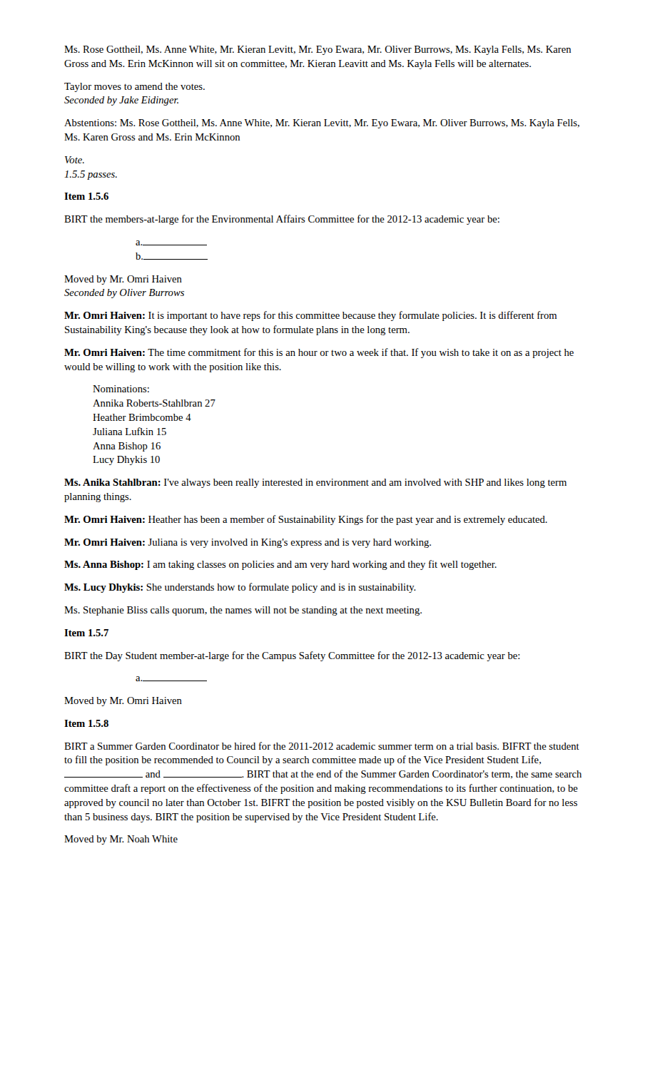Ms. Rose Gottheil, Ms. Anne White, Mr. Kieran Levitt, Mr. Eyo Ewara, Mr. Oliver Burrows, Ms. Kayla Fells, Ms. Karen Gross and Ms. Erin McKinnon will sit on committee, Mr. Kieran Leavitt and Ms. Kayla Fells will be alternates.
Taylor moves to amend the votes.
Seconded by Jake Eidinger.
Abstentions: Ms. Rose Gottheil, Ms. Anne White, Mr. Kieran Levitt, Mr. Eyo Ewara, Mr. Oliver Burrows, Ms. Kayla Fells, Ms. Karen Gross and Ms. Erin McKinnon
Vote.
1.5.5 passes.
Item 1.5.6
BIRT the members-at-large for the Environmental Affairs Committee for the 2012-13 academic year be:
a.
b.
Moved by Mr. Omri Haiven
Seconded by Oliver Burrows
Mr. Omri Haiven: It is important to have reps for this committee because they formulate policies. It is different from Sustainability King's because they look at how to formulate plans in the long term.
Mr. Omri Haiven: The time commitment for this is an hour or two a week if that. If you wish to take it on as a project he would be willing to work with the position like this.
Nominations:
Annika Roberts-Stahlbran 27
Heather Brimbcombe 4
Juliana Lufkin 15
Anna Bishop 16
Lucy Dhykis 10
Ms. Anika Stahlbran: I've always been really interested in environment and am involved with SHP and likes long term planning things.
Mr. Omri Haiven: Heather has been a member of Sustainability Kings for the past year and is extremely educated.
Mr. Omri Haiven: Juliana is very involved in King's express and is very hard working.
Ms. Anna Bishop: I am taking classes on policies and am very hard working and they fit well together.
Ms. Lucy Dhykis: She understands how to formulate policy and is in sustainability.
Ms. Stephanie Bliss calls quorum, the names will not be standing at the next meeting.
Item 1.5.7
BIRT the Day Student member-at-large for the Campus Safety Committee for the 2012-13 academic year be:
a.
Moved by Mr. Omri Haiven
Item 1.5.8
BIRT a Summer Garden Coordinator be hired for the 2011-2012 academic summer term on a trial basis. BIFRT the student to fill the position be recommended to Council by a search committee made up of the Vice President Student Life, and . BIRT that at the end of the Summer Garden Coordinator's term, the same search committee draft a report on the effectiveness of the position and making recommendations to its further continuation, to be approved by council no later than October 1st. BIFRT the position be posted visibly on the KSU Bulletin Board for no less than 5 business days. BIRT the position be supervised by the Vice President Student Life.
Moved by Mr. Noah White